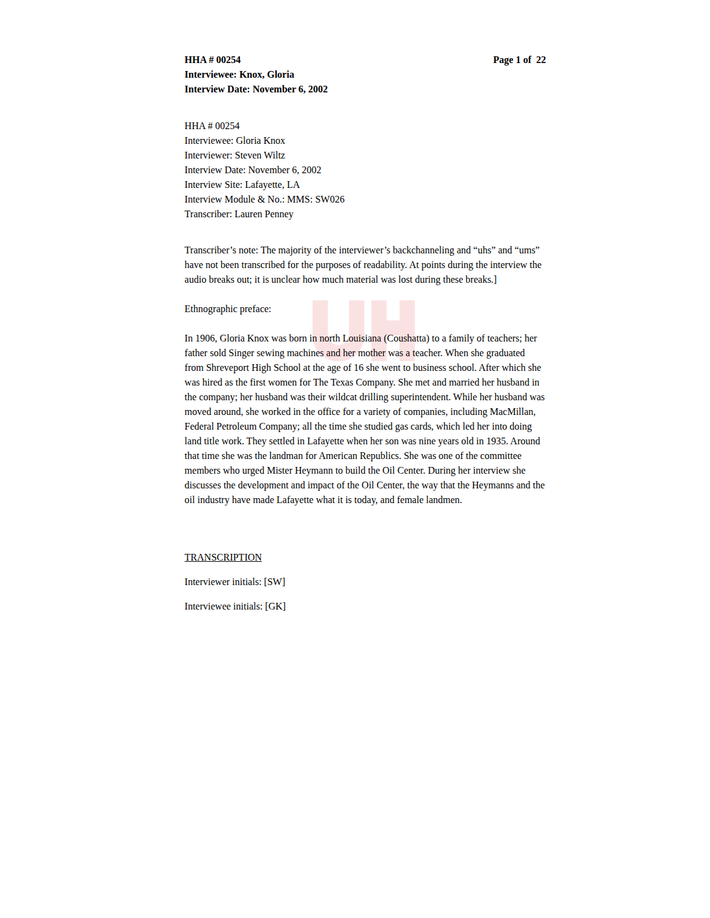HHA # 00254 Page 1 of 22
Interviewee: Knox, Gloria
Interview Date: November 6, 2002
HHA # 00254
Interviewee: Gloria Knox
Interviewer: Steven Wiltz
Interview Date: November 6, 2002
Interview Site: Lafayette, LA
Interview Module & No.: MMS: SW026
Transcriber: Lauren Penney
Transcriber’s note: The majority of the interviewer’s backchanneling and “uhs” and “ums” have not been transcribed for the purposes of readability. At points during the interview the audio breaks out; it is unclear how much material was lost during these breaks.]
Ethnographic preface:
In 1906, Gloria Knox was born in north Louisiana (Coushatta) to a family of teachers; her father sold Singer sewing machines and her mother was a teacher. When she graduated from Shreveport High School at the age of 16 she went to business school. After which she was hired as the first women for The Texas Company. She met and married her husband in the company; her husband was their wildcat drilling superintendent. While her husband was moved around, she worked in the office for a variety of companies, including MacMillan, Federal Petroleum Company; all the time she studied gas cards, which led her into doing land title work. They settled in Lafayette when her son was nine years old in 1935. Around that time she was the landman for American Republics. She was one of the committee members who urged Mister Heymann to build the Oil Center. During her interview she discusses the development and impact of the Oil Center, the way that the Heymanns and the oil industry have made Lafayette what it is today, and female landmen.
TRANSCRIPTION
Interviewer initials: [SW]
Interviewee initials: [GK]